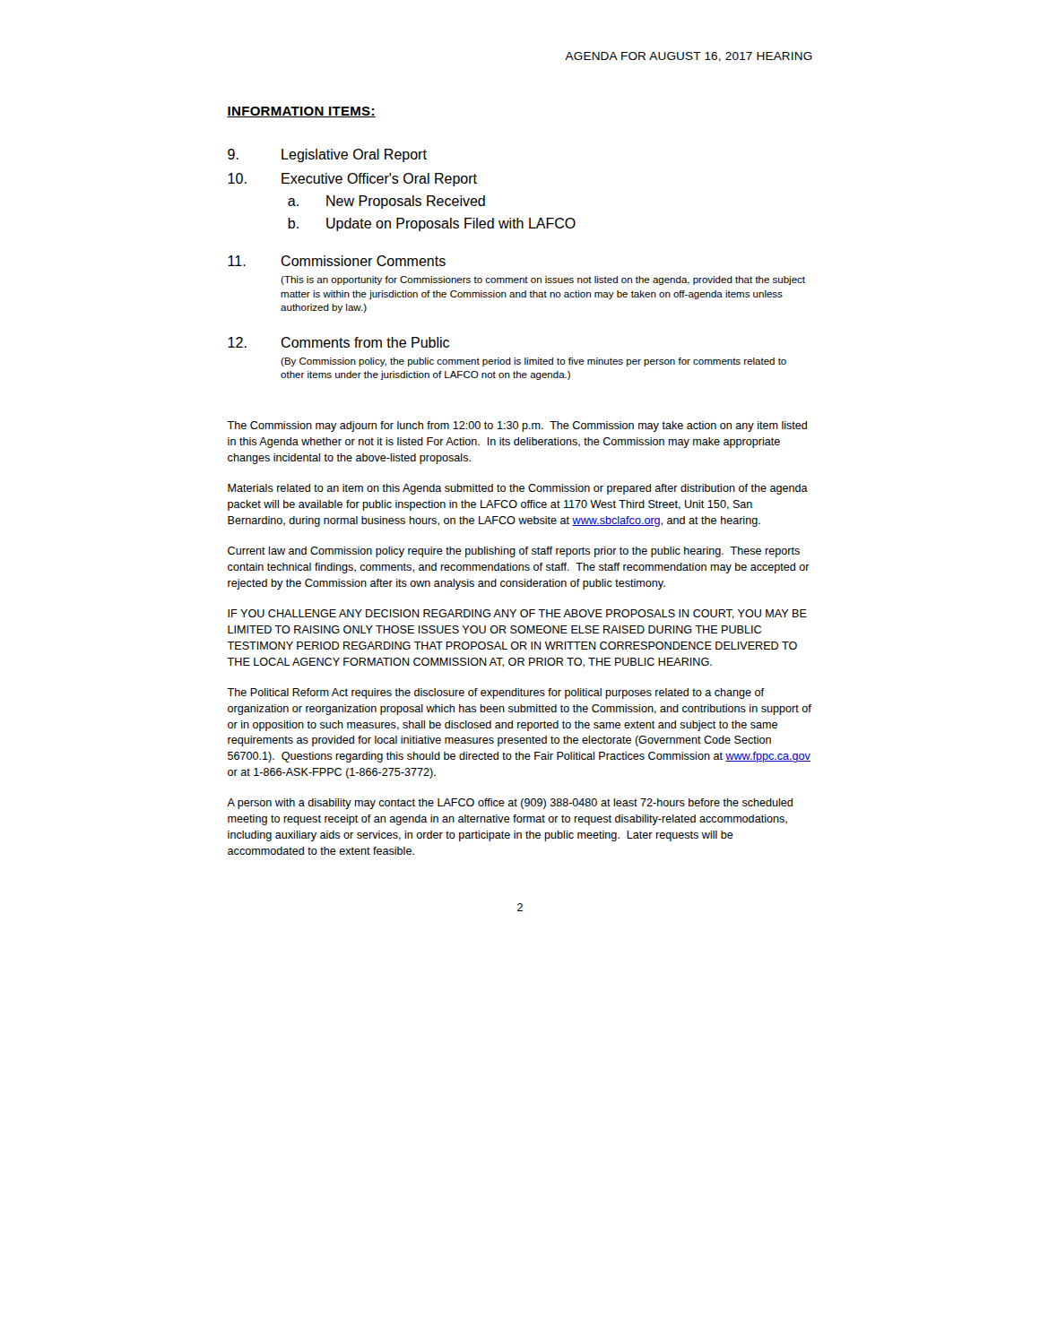AGENDA FOR AUGUST 16, 2017 HEARING
INFORMATION ITEMS:
9. Legislative Oral Report
10. Executive Officer's Oral Report
a. New Proposals Received
b. Update on Proposals Filed with LAFCO
11. Commissioner Comments
(This is an opportunity for Commissioners to comment on issues not listed on the agenda, provided that the subject matter is within the jurisdiction of the Commission and that no action may be taken on off-agenda items unless authorized by law.)
12. Comments from the Public
(By Commission policy, the public comment period is limited to five minutes per person for comments related to other items under the jurisdiction of LAFCO not on the agenda.)
The Commission may adjourn for lunch from 12:00 to 1:30 p.m. The Commission may take action on any item listed in this Agenda whether or not it is listed For Action. In its deliberations, the Commission may make appropriate changes incidental to the above-listed proposals.
Materials related to an item on this Agenda submitted to the Commission or prepared after distribution of the agenda packet will be available for public inspection in the LAFCO office at 1170 West Third Street, Unit 150, San Bernardino, during normal business hours, on the LAFCO website at www.sbclafco.org, and at the hearing.
Current law and Commission policy require the publishing of staff reports prior to the public hearing. These reports contain technical findings, comments, and recommendations of staff. The staff recommendation may be accepted or rejected by the Commission after its own analysis and consideration of public testimony.
IF YOU CHALLENGE ANY DECISION REGARDING ANY OF THE ABOVE PROPOSALS IN COURT, YOU MAY BE LIMITED TO RAISING ONLY THOSE ISSUES YOU OR SOMEONE ELSE RAISED DURING THE PUBLIC TESTIMONY PERIOD REGARDING THAT PROPOSAL OR IN WRITTEN CORRESPONDENCE DELIVERED TO THE LOCAL AGENCY FORMATION COMMISSION AT, OR PRIOR TO, THE PUBLIC HEARING.
The Political Reform Act requires the disclosure of expenditures for political purposes related to a change of organization or reorganization proposal which has been submitted to the Commission, and contributions in support of or in opposition to such measures, shall be disclosed and reported to the same extent and subject to the same requirements as provided for local initiative measures presented to the electorate (Government Code Section 56700.1). Questions regarding this should be directed to the Fair Political Practices Commission at www.fppc.ca.gov or at 1-866-ASK-FPPC (1-866-275-3772).
A person with a disability may contact the LAFCO office at (909) 388-0480 at least 72-hours before the scheduled meeting to request receipt of an agenda in an alternative format or to request disability-related accommodations, including auxiliary aids or services, in order to participate in the public meeting. Later requests will be accommodated to the extent feasible.
2